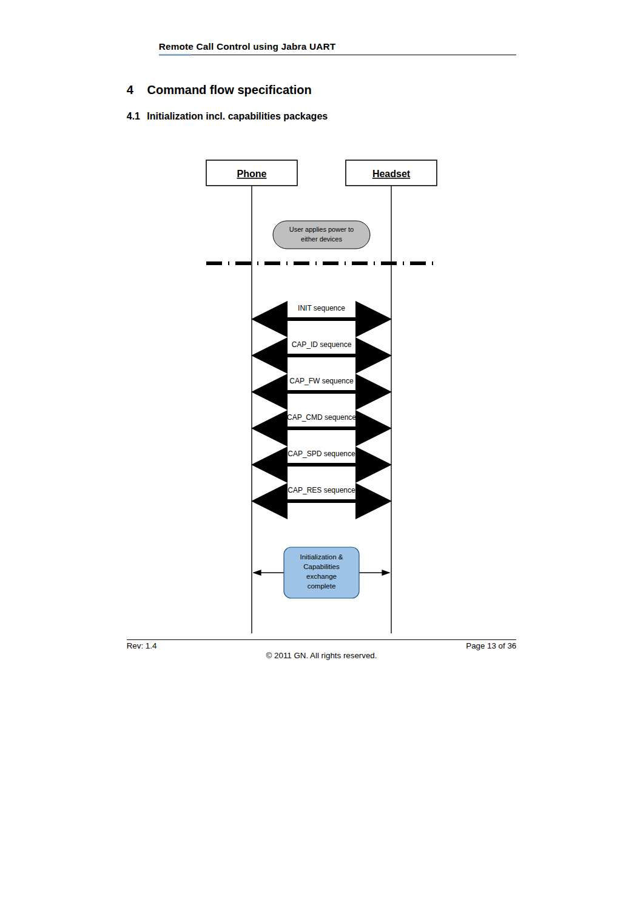Remote Call Control using Jabra UART
4 Command flow specification
4.1 Initialization incl. capabilities packages
Phone Headset User applies power to either devices INIT sequence CAP_ID sequence CAP_FW sequence CAP_CMD sequence CAP_SPD sequence CAP_RES sequence Initialization & Capabilities exchange complete
Rev: 1.4 Page 13 of 36
© 2011 GN. All rights reserved.